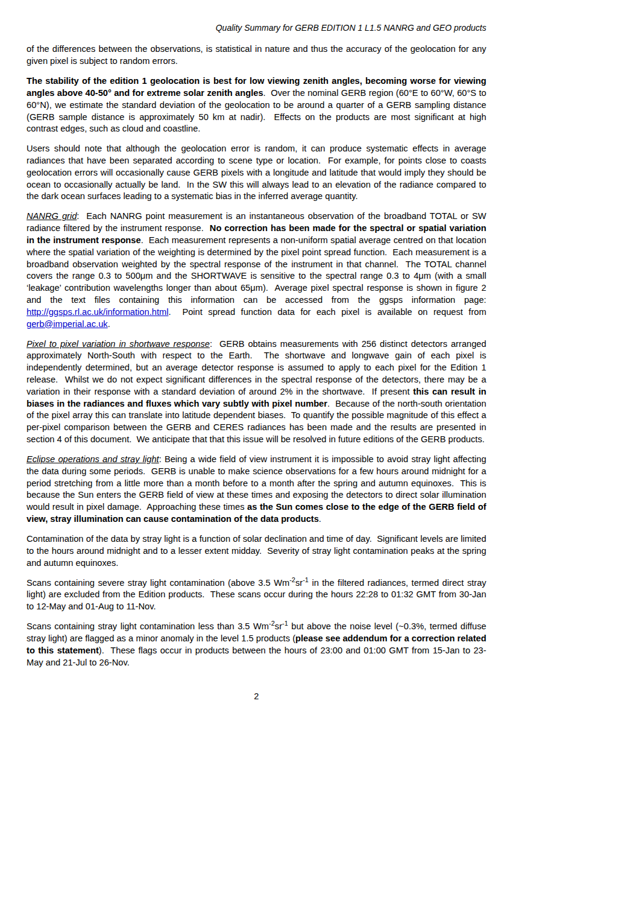Quality Summary for GERB EDITION 1 L1.5 NANRG and GEO products
of the differences between the observations, is statistical in nature and thus the accuracy of the geolocation for any given pixel is subject to random errors.
The stability of the edition 1 geolocation is best for low viewing zenith angles, becoming worse for viewing angles above 40-50° and for extreme solar zenith angles. Over the nominal GERB region (60°E to 60°W, 60°S to 60°N), we estimate the standard deviation of the geolocation to be around a quarter of a GERB sampling distance (GERB sample distance is approximately 50 km at nadir). Effects on the products are most significant at high contrast edges, such as cloud and coastline.
Users should note that although the geolocation error is random, it can produce systematic effects in average radiances that have been separated according to scene type or location. For example, for points close to coasts geolocation errors will occasionally cause GERB pixels with a longitude and latitude that would imply they should be ocean to occasionally actually be land. In the SW this will always lead to an elevation of the radiance compared to the dark ocean surfaces leading to a systematic bias in the inferred average quantity.
NANRG grid: Each NANRG point measurement is an instantaneous observation of the broadband TOTAL or SW radiance filtered by the instrument response. No correction has been made for the spectral or spatial variation in the instrument response. Each measurement represents a non-uniform spatial average centred on that location where the spatial variation of the weighting is determined by the pixel point spread function. Each measurement is a broadband observation weighted by the spectral response of the instrument in that channel. The TOTAL channel covers the range 0.3 to 500μm and the SHORTWAVE is sensitive to the spectral range 0.3 to 4μm (with a small ‘leakage’ contribution wavelengths longer than about 65μm). Average pixel spectral response is shown in figure 2 and the text files containing this information can be accessed from the ggsps information page: http://ggsps.rl.ac.uk/information.html. Point spread function data for each pixel is available on request from gerb@imperial.ac.uk.
Pixel to pixel variation in shortwave response: GERB obtains measurements with 256 distinct detectors arranged approximately North-South with respect to the Earth. The shortwave and longwave gain of each pixel is independently determined, but an average detector response is assumed to apply to each pixel for the Edition 1 release. Whilst we do not expect significant differences in the spectral response of the detectors, there may be a variation in their response with a standard deviation of around 2% in the shortwave. If present this can result in biases in the radiances and fluxes which vary subtly with pixel number. Because of the north-south orientation of the pixel array this can translate into latitude dependent biases. To quantify the possible magnitude of this effect a per-pixel comparison between the GERB and CERES radiances has been made and the results are presented in section 4 of this document. We anticipate that that this issue will be resolved in future editions of the GERB products.
Eclipse operations and stray light: Being a wide field of view instrument it is impossible to avoid stray light affecting the data during some periods. GERB is unable to make science observations for a few hours around midnight for a period stretching from a little more than a month before to a month after the spring and autumn equinoxes. This is because the Sun enters the GERB field of view at these times and exposing the detectors to direct solar illumination would result in pixel damage. Approaching these times as the Sun comes close to the edge of the GERB field of view, stray illumination can cause contamination of the data products.
Contamination of the data by stray light is a function of solar declination and time of day. Significant levels are limited to the hours around midnight and to a lesser extent midday. Severity of stray light contamination peaks at the spring and autumn equinoxes.
Scans containing severe stray light contamination (above 3.5 Wm-2sr-1 in the filtered radiances, termed direct stray light) are excluded from the Edition products. These scans occur during the hours 22:28 to 01:32 GMT from 30-Jan to 12-May and 01-Aug to 11-Nov.
Scans containing stray light contamination less than 3.5 Wm-2sr-1 but above the noise level (~0.3%, termed diffuse stray light) are flagged as a minor anomaly in the level 1.5 products (please see addendum for a correction related to this statement). These flags occur in products between the hours of 23:00 and 01:00 GMT from 15-Jan to 23-May and 21-Jul to 26-Nov.
2